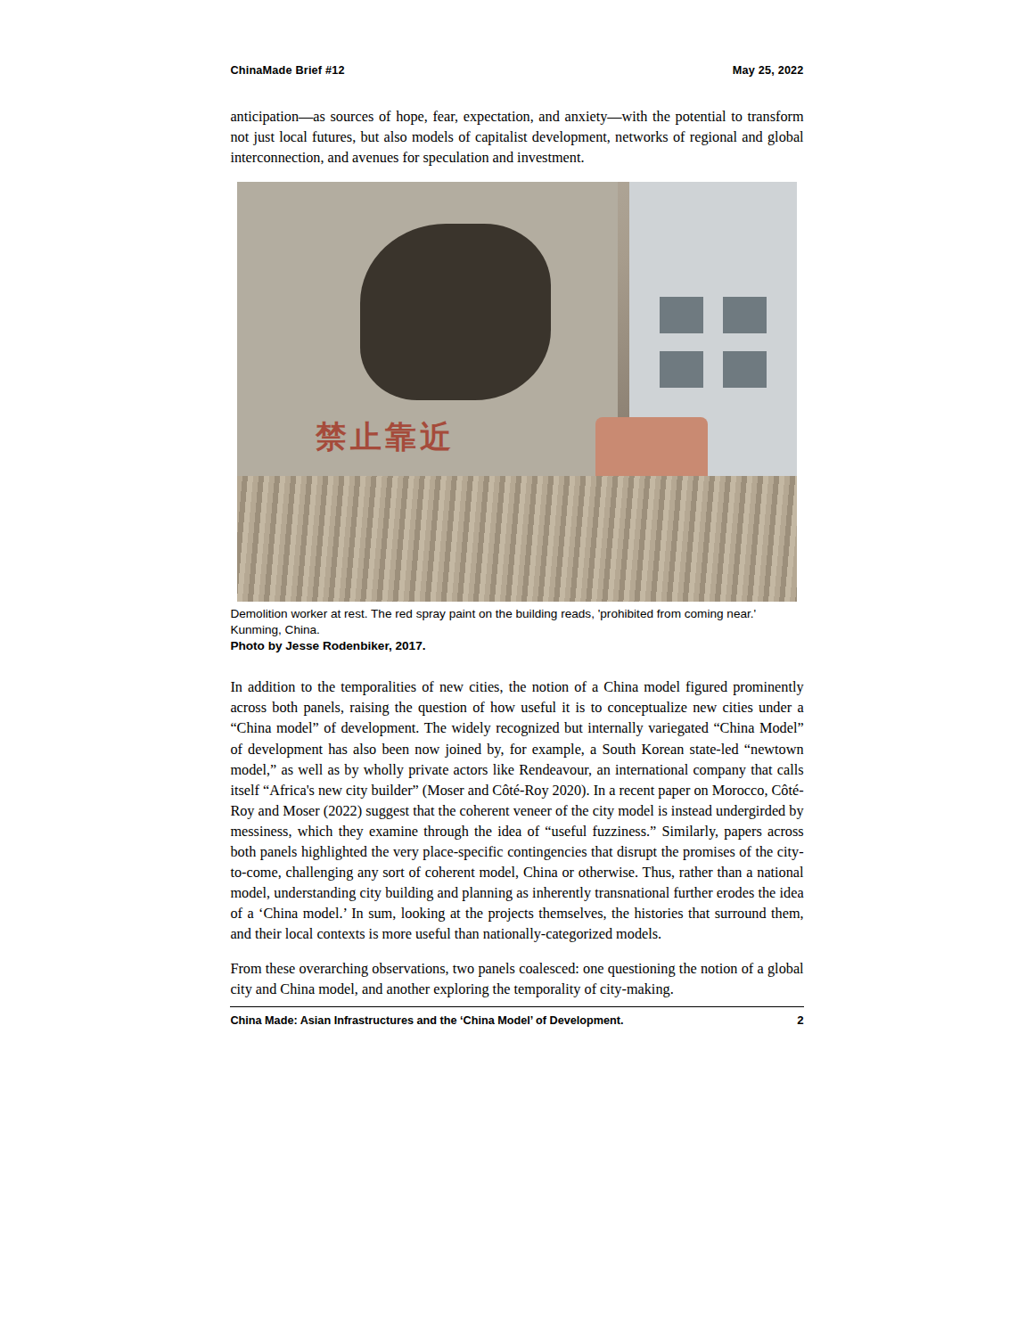ChinaMade Brief #12
May 25, 2022
anticipation—as sources of hope, fear, expectation, and anxiety—with the potential to transform not just local futures, but also models of capitalist development, networks of regional and global interconnection, and avenues for speculation and investment.
禁止靠近
Demolition worker at rest. The red spray paint on the building reads, 'prohibited from coming near.' Kunming, China.
Photo by Jesse Rodenbiker, 2017.
In addition to the temporalities of new cities, the notion of a China model figured prominently across both panels, raising the question of how useful it is to conceptualize new cities under a “China model” of development. The widely recognized but internally variegated “China Model” of development has also been now joined by, for example, a South Korean state-led “newtown model,” as well as by wholly private actors like Rendeavour, an international company that calls itself “Africa's new city builder” (Moser and Côté-Roy 2020). In a recent paper on Morocco, Côté-Roy and Moser (2022) suggest that the coherent veneer of the city model is instead undergirded by messiness, which they examine through the idea of “useful fuzziness.” Similarly, papers across both panels highlighted the very place-specific contingencies that disrupt the promises of the city-to-come, challenging any sort of coherent model, China or otherwise. Thus, rather than a national model, understanding city building and planning as inherently transnational further erodes the idea of a ‘China model.’ In sum, looking at the projects themselves, the histories that surround them, and their local contexts is more useful than nationally-categorized models.
From these overarching observations, two panels coalesced: one questioning the notion of a global city and China model, and another exploring the temporality of city-making.
China Made: Asian Infrastructures and the ‘China Model’ of Development.
2